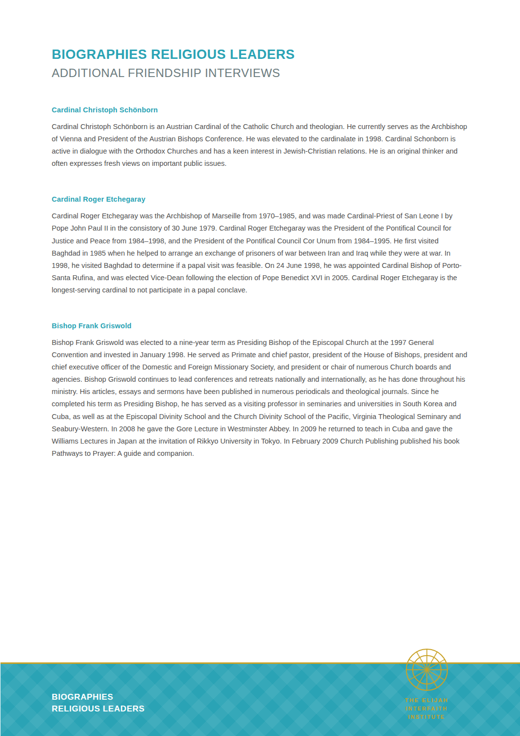Biographies Religious Leaders
Additional Friendship Interviews
Cardinal Christoph Schönborn
Cardinal Christoph Schönborn is an Austrian Cardinal of the Catholic Church and theologian. He currently serves as the Archbishop of Vienna and President of the Austrian Bishops Conference. He was elevated to the cardinalate in 1998. Cardinal Schonborn is active in dialogue with the Orthodox Churches and has a keen interest in Jewish-Christian relations. He is an original thinker and often expresses fresh views on important public issues.
Cardinal Roger Etchegaray
Cardinal Roger Etchegaray was the Archbishop of Marseille from 1970–1985, and was made Cardinal-Priest of San Leone I by Pope John Paul II in the consistory of 30 June 1979. Cardinal Roger Etchegaray was the President of the Pontifical Council for Justice and Peace from 1984–1998, and the President of the Pontifical Council Cor Unum from 1984–1995. He first visited Baghdad in 1985 when he helped to arrange an exchange of prisoners of war between Iran and Iraq while they were at war. In 1998, he visited Baghdad to determine if a papal visit was feasible. On 24 June 1998, he was appointed Cardinal Bishop of Porto-Santa Rufina, and was elected Vice-Dean following the election of Pope Benedict XVI in 2005. Cardinal Roger Etchegaray is the longest-serving cardinal to not participate in a papal conclave.
Bishop Frank Griswold
Bishop Frank Griswold was elected to a nine-year term as Presiding Bishop of the Episcopal Church at the 1997 General Convention and invested in January 1998. He served as Primate and chief pastor, president of the House of Bishops, president and chief executive officer of the Domestic and Foreign Missionary Society, and president or chair of numerous Church boards and agencies. Bishop Griswold continues to lead conferences and retreats nationally and internationally, as he has done throughout his ministry. His articles, essays and sermons have been published in numerous periodicals and theological journals. Since he completed his term as Presiding Bishop, he has served as a visiting professor in seminaries and universities in South Korea and Cuba, as well as at the Episcopal Divinity School and the Church Divinity School of the Pacific, Virginia Theological Seminary and Seabury-Western. In 2008 he gave the Gore Lecture in Westminster Abbey. In 2009 he returned to teach in Cuba and gave the Williams Lectures in Japan at the invitation of Rikkyo University in Tokyo. In February 2009 Church Publishing published his book Pathways to Prayer: A guide and companion.
Biographies
Religious Leaders
The Elijah Interfaith Institute